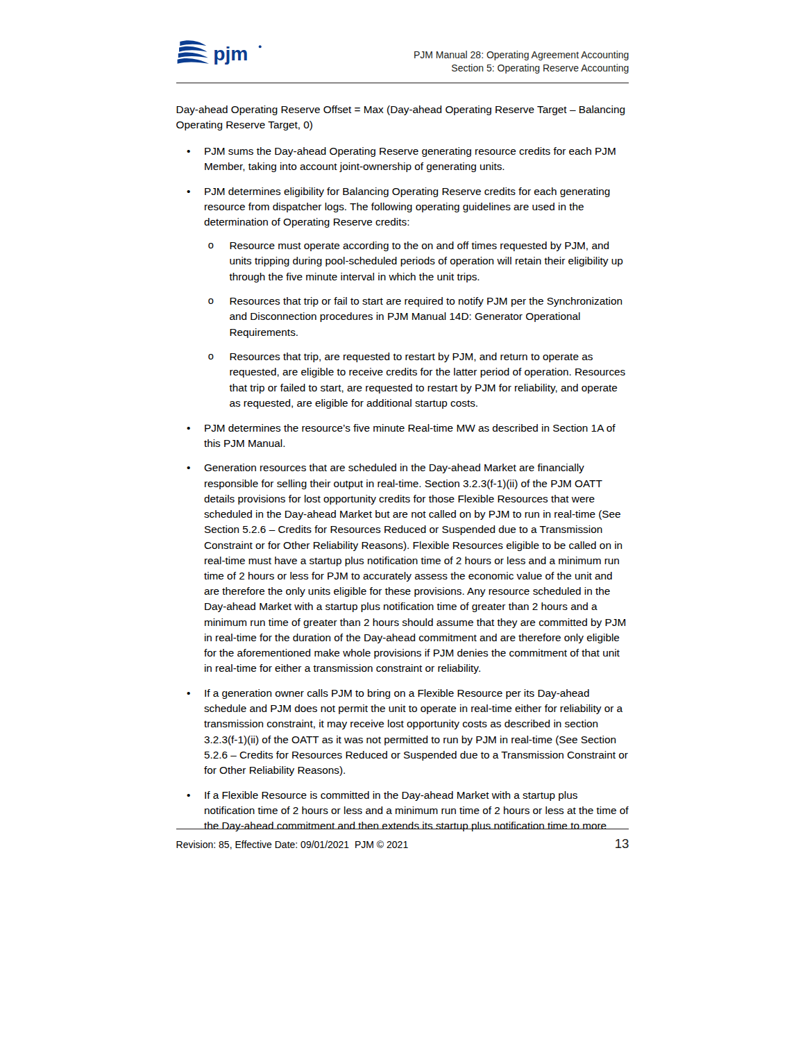pjm
PJM Manual 28: Operating Agreement Accounting
Section 5: Operating Reserve Accounting
Day-ahead Operating Reserve Offset = Max (Day-ahead Operating Reserve Target – Balancing Operating Reserve Target, 0)
PJM sums the Day-ahead Operating Reserve generating resource credits for each PJM Member, taking into account joint-ownership of generating units.
PJM determines eligibility for Balancing Operating Reserve credits for each generating resource from dispatcher logs. The following operating guidelines are used in the determination of Operating Reserve credits:
Resource must operate according to the on and off times requested by PJM, and units tripping during pool-scheduled periods of operation will retain their eligibility up through the five minute interval in which the unit trips.
Resources that trip or fail to start are required to notify PJM per the Synchronization and Disconnection procedures in PJM Manual 14D: Generator Operational Requirements.
Resources that trip, are requested to restart by PJM, and return to operate as requested, are eligible to receive credits for the latter period of operation. Resources that trip or failed to start, are requested to restart by PJM for reliability, and operate as requested, are eligible for additional startup costs.
PJM determines the resource’s five minute Real-time MW as described in Section 1A of this PJM Manual.
Generation resources that are scheduled in the Day-ahead Market are financially responsible for selling their output in real-time. Section 3.2.3(f-1)(ii) of the PJM OATT details provisions for lost opportunity credits for those Flexible Resources that were scheduled in the Day-ahead Market but are not called on by PJM to run in real-time (See Section 5.2.6 – Credits for Resources Reduced or Suspended due to a Transmission Constraint or for Other Reliability Reasons). Flexible Resources eligible to be called on in real-time must have a startup plus notification time of 2 hours or less and a minimum run time of 2 hours or less for PJM to accurately assess the economic value of the unit and are therefore the only units eligible for these provisions. Any resource scheduled in the Day-ahead Market with a startup plus notification time of greater than 2 hours and a minimum run time of greater than 2 hours should assume that they are committed by PJM in real-time for the duration of the Day-ahead commitment and are therefore only eligible for the aforementioned make whole provisions if PJM denies the commitment of that unit in real-time for either a transmission constraint or reliability.
If a generation owner calls PJM to bring on a Flexible Resource per its Day-ahead schedule and PJM does not permit the unit to operate in real-time either for reliability or a transmission constraint, it may receive lost opportunity costs as described in section 3.2.3(f-1)(ii) of the OATT as it was not permitted to run by PJM in real-time (See Section 5.2.6 – Credits for Resources Reduced or Suspended due to a Transmission Constraint or for Other Reliability Reasons).
If a Flexible Resource is committed in the Day-ahead Market with a startup plus notification time of 2 hours or less and a minimum run time of 2 hours or less at the time of the Day-ahead commitment and then extends its startup plus notification time to more
Revision: 85, Effective Date: 09/01/2021 PJM © 2021
13